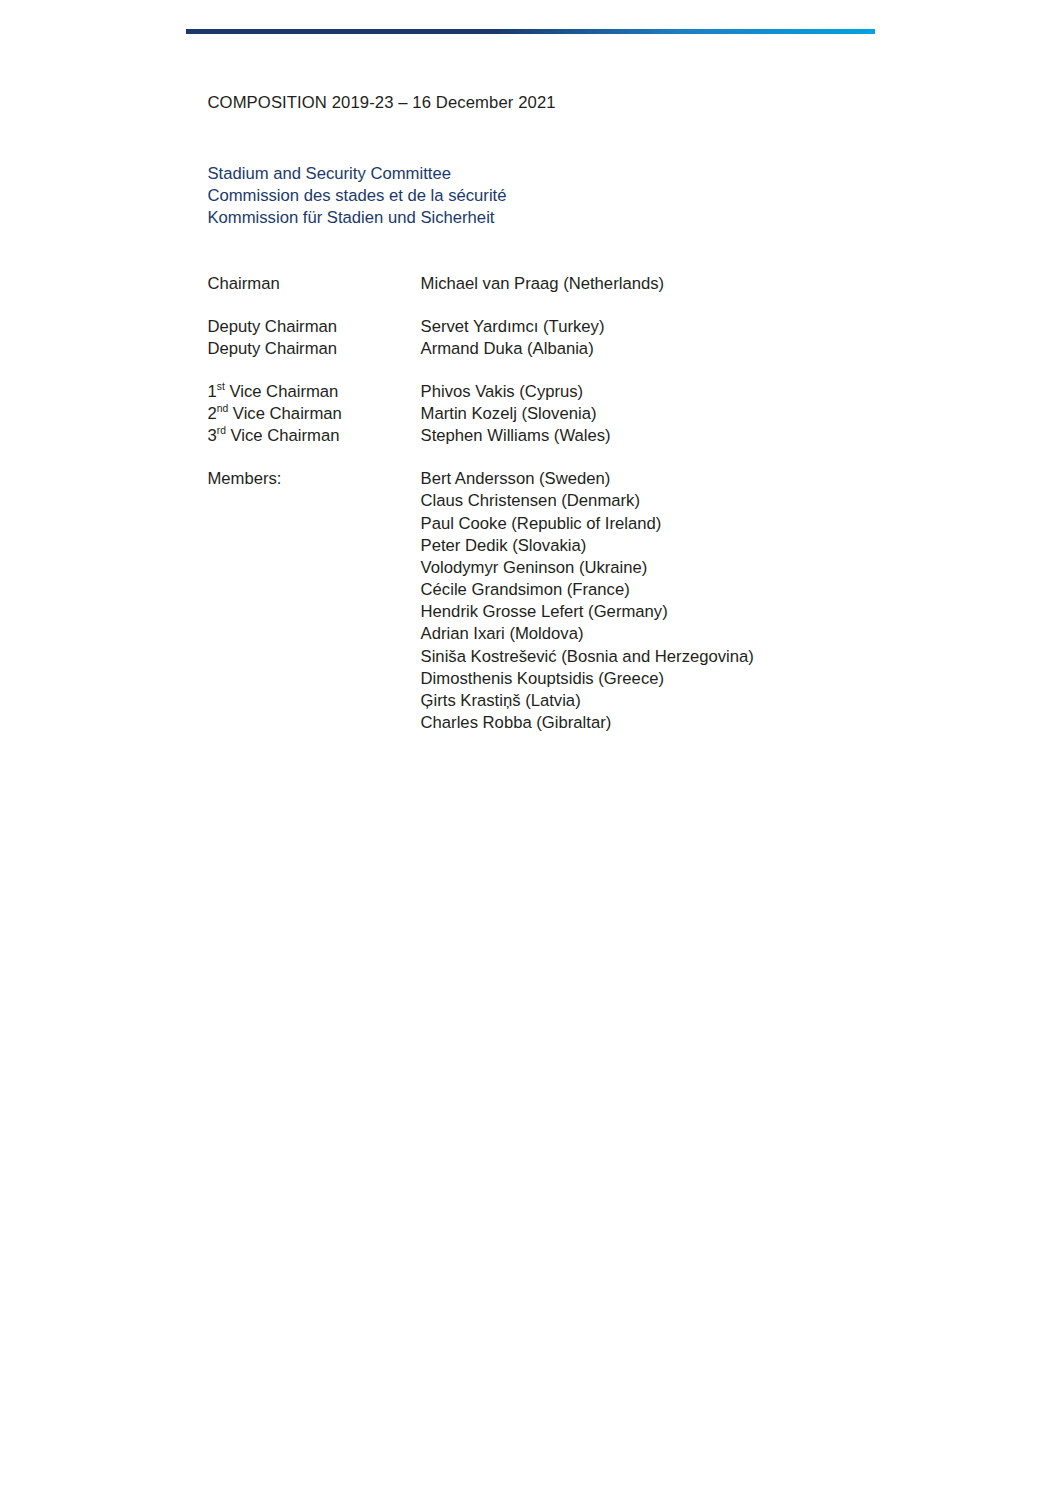COMPOSITION 2019-23 – 16 December 2021
Stadium and Security Committee
Commission des stades et de la sécurité
Kommission für Stadien und Sicherheit
| Chairman | Michael van Praag (Netherlands) |
| Deputy Chairman | Servet Yardımcı (Turkey) |
| Deputy Chairman | Armand Duka (Albania) |
| 1 st Vice Chairman | Phivos Vakis (Cyprus) |
| 2 nd Vice Chairman | Martin Kozelj (Slovenia) |
| 3 rd Vice Chairman | Stephen Williams (Wales) |
| Members: | Bert Andersson (Sweden) Claus Christensen (Denmark) Paul Cooke (Republic of Ireland) Peter Dedik (Slovakia) Volodymyr Geninson (Ukraine) Cécile Grandsimon (France) Hendrik Grosse Lefert (Germany) Adrian Ixari (Moldova) Siniša Kostrešević (Bosnia and Herzegovina) Dimosthenis Kouptsidis (Greece) Ģirts Krastiņš (Latvia) Charles Robba (Gibraltar) |